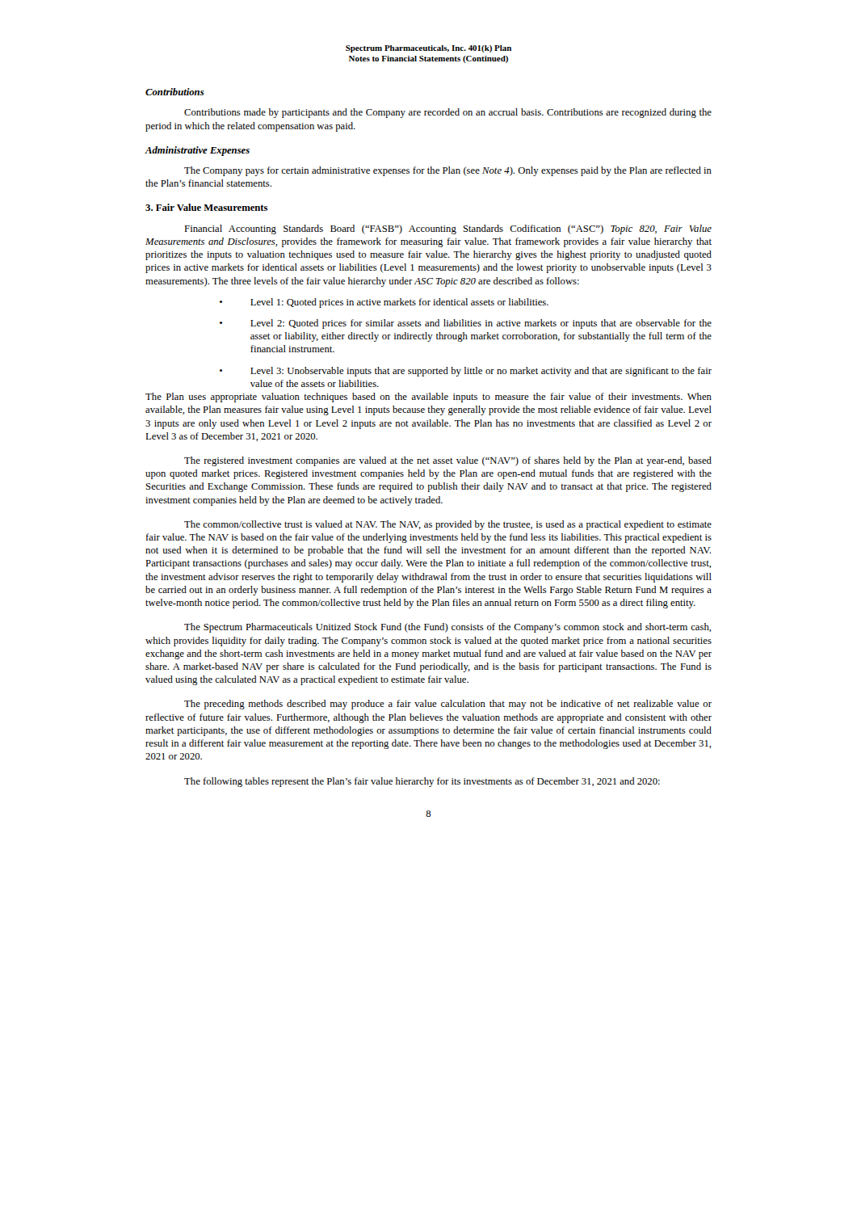Spectrum Pharmaceuticals, Inc. 401(k) Plan
Notes to Financial Statements (Continued)
Contributions
Contributions made by participants and the Company are recorded on an accrual basis. Contributions are recognized during the period in which the related compensation was paid.
Administrative Expenses
The Company pays for certain administrative expenses for the Plan (see Note 4). Only expenses paid by the Plan are reflected in the Plan’s financial statements.
3. Fair Value Measurements
Financial Accounting Standards Board (“FASB”) Accounting Standards Codification (“ASC”) Topic 820, Fair Value Measurements and Disclosures, provides the framework for measuring fair value. That framework provides a fair value hierarchy that prioritizes the inputs to valuation techniques used to measure fair value. The hierarchy gives the highest priority to unadjusted quoted prices in active markets for identical assets or liabilities (Level 1 measurements) and the lowest priority to unobservable inputs (Level 3 measurements). The three levels of the fair value hierarchy under ASC Topic 820 are described as follows:
•Level 1: Quoted prices in active markets for identical assets or liabilities.
•Level 2: Quoted prices for similar assets and liabilities in active markets or inputs that are observable for the asset or liability, either directly or indirectly through market corroboration, for substantially the full term of the financial instrument.
•Level 3: Unobservable inputs that are supported by little or no market activity and that are significant to the fair value of the assets or liabilities.
The Plan uses appropriate valuation techniques based on the available inputs to measure the fair value of their investments. When available, the Plan measures fair value using Level 1 inputs because they generally provide the most reliable evidence of fair value. Level 3 inputs are only used when Level 1 or Level 2 inputs are not available. The Plan has no investments that are classified as Level 2 or Level 3 as of December 31, 2021 or 2020.
The registered investment companies are valued at the net asset value (“NAV”) of shares held by the Plan at year-end, based upon quoted market prices. Registered investment companies held by the Plan are open-end mutual funds that are registered with the Securities and Exchange Commission. These funds are required to publish their daily NAV and to transact at that price. The registered investment companies held by the Plan are deemed to be actively traded.
The common/collective trust is valued at NAV. The NAV, as provided by the trustee, is used as a practical expedient to estimate fair value. The NAV is based on the fair value of the underlying investments held by the fund less its liabilities. This practical expedient is not used when it is determined to be probable that the fund will sell the investment for an amount different than the reported NAV. Participant transactions (purchases and sales) may occur daily. Were the Plan to initiate a full redemption of the common/collective trust, the investment advisor reserves the right to temporarily delay withdrawal from the trust in order to ensure that securities liquidations will be carried out in an orderly business manner. A full redemption of the Plan’s interest in the Wells Fargo Stable Return Fund M requires a twelve-month notice period. The common/collective trust held by the Plan files an annual return on Form 5500 as a direct filing entity.
The Spectrum Pharmaceuticals Unitized Stock Fund (the Fund) consists of the Company’s common stock and short-term cash, which provides liquidity for daily trading. The Company’s common stock is valued at the quoted market price from a national securities exchange and the short-term cash investments are held in a money market mutual fund and are valued at fair value based on the NAV per share. A market-based NAV per share is calculated for the Fund periodically, and is the basis for participant transactions. The Fund is valued using the calculated NAV as a practical expedient to estimate fair value.
The preceding methods described may produce a fair value calculation that may not be indicative of net realizable value or reflective of future fair values. Furthermore, although the Plan believes the valuation methods are appropriate and consistent with other market participants, the use of different methodologies or assumptions to determine the fair value of certain financial instruments could result in a different fair value measurement at the reporting date. There have been no changes to the methodologies used at December 31, 2021 or 2020.
The following tables represent the Plan’s fair value hierarchy for its investments as of December 31, 2021 and 2020:
8